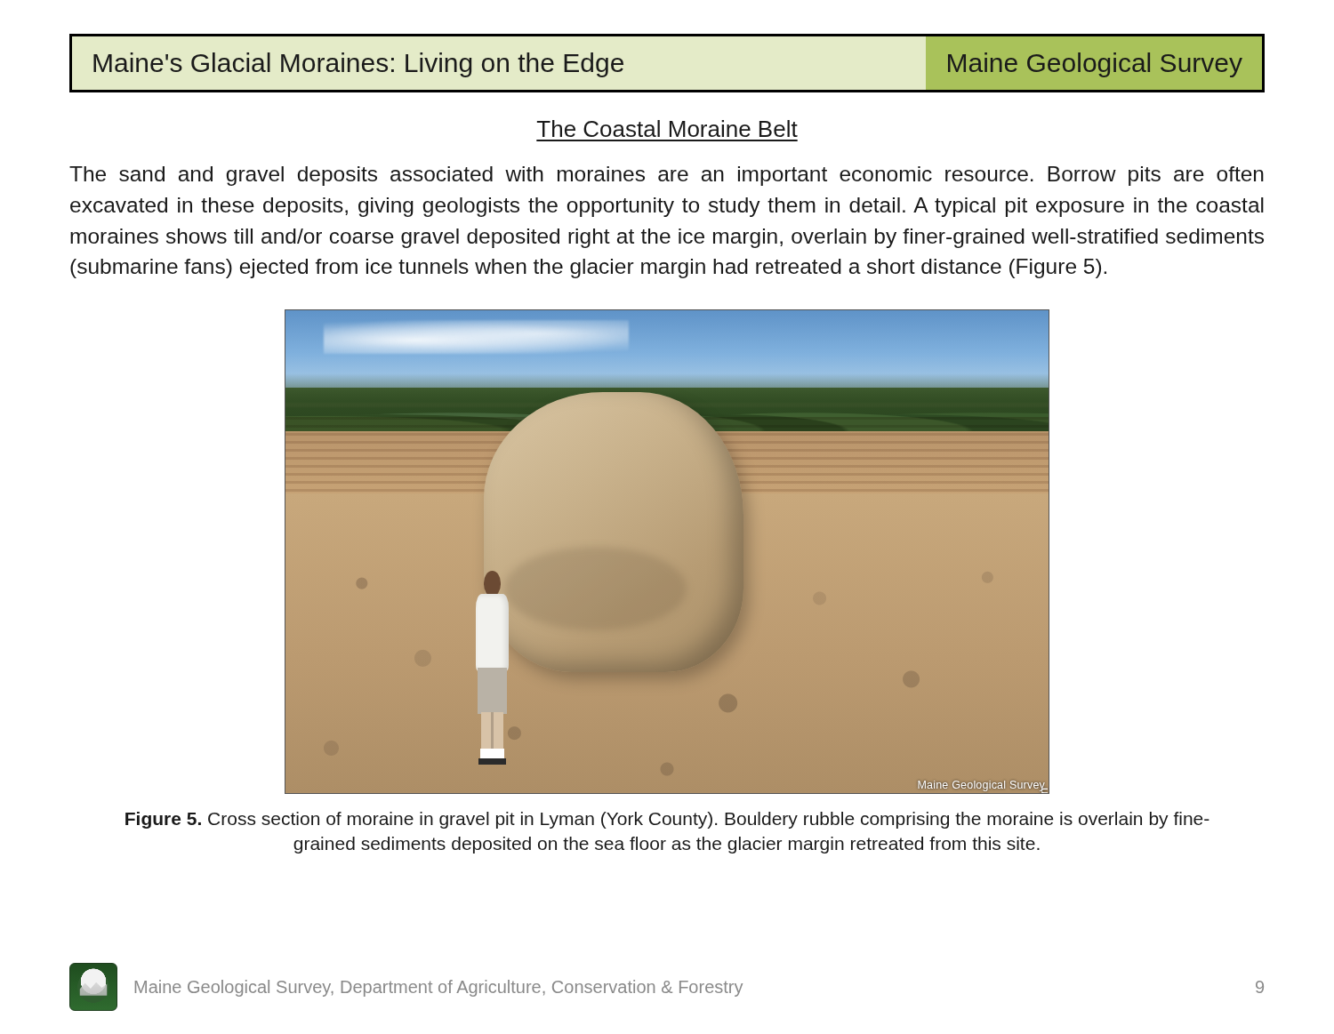Maine's Glacial Moraines: Living on the Edge
Maine Geological Survey
The Coastal Moraine Belt
The sand and gravel deposits associated with moraines are an important economic resource. Borrow pits are often excavated in these deposits, giving geologists the opportunity to study them in detail. A typical pit exposure in the coastal moraines shows till and/or coarse gravel deposited right at the ice margin, overlain by finer-grained well-stratified sediments (submarine fans) ejected from ice tunnels when the glacier margin had retreated a short distance (Figure 5).
Maine Geological Survey
Photo by Woodrow Thompson
Figure 5. Cross section of moraine in gravel pit in Lyman (York County). Bouldery rubble comprising the moraine is overlain by fine-grained sediments deposited on the sea floor as the glacier margin retreated from this site.
Maine Geological Survey, Department of Agriculture, Conservation & Forestry
9